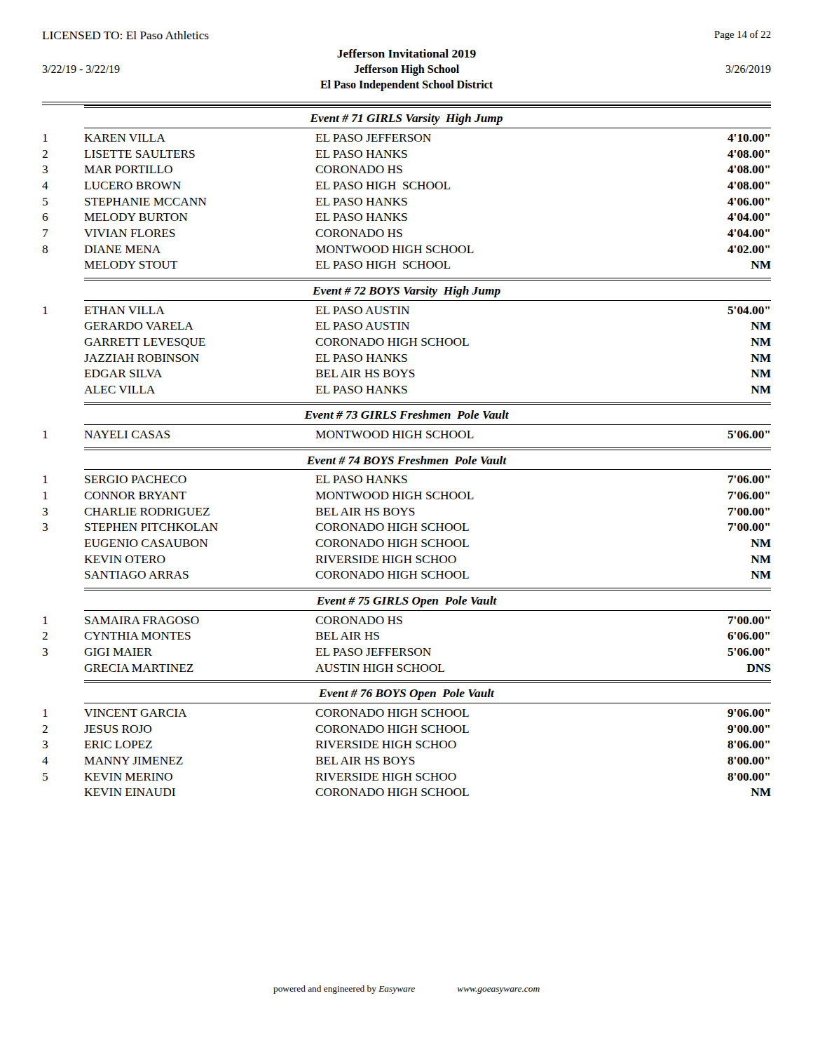LICENSED TO: El Paso Athletics
Page 14 of 22
Jefferson Invitational 2019
3/22/19 - 3/22/19
Jefferson High School
3/26/2019
El Paso Independent School District
Event # 71 GIRLS Varsity High Jump
| 1 | KAREN VILLA | EL PASO JEFFERSON | 4'10.00" |
| 2 | LISETTE SAULTERS | EL PASO HANKS | 4'08.00" |
| 3 | MAR PORTILLO | CORONADO HS | 4'08.00" |
| 4 | LUCERO BROWN | EL PASO HIGH SCHOOL | 4'08.00" |
| 5 | STEPHANIE MCCANN | EL PASO HANKS | 4'06.00" |
| 6 | MELODY BURTON | EL PASO HANKS | 4'04.00" |
| 7 | VIVIAN FLORES | CORONADO HS | 4'04.00" |
| 8 | DIANE MENA | MONTWOOD HIGH SCHOOL | 4'02.00" |
| | MELODY STOUT | EL PASO HIGH SCHOOL | NM |
Event # 72 BOYS Varsity High Jump
| 1 | ETHAN VILLA | EL PASO AUSTIN | 5'04.00" |
| | GERARDO VARELA | EL PASO AUSTIN | NM |
| | GARRETT LEVESQUE | CORONADO HIGH SCHOOL | NM |
| | JAZZIAH ROBINSON | EL PASO HANKS | NM |
| | EDGAR SILVA | BEL AIR HS BOYS | NM |
| | ALEC VILLA | EL PASO HANKS | NM |
Event # 73 GIRLS Freshmen Pole Vault
| 1 | NAYELI CASAS | MONTWOOD HIGH SCHOOL | 5'06.00" |
Event # 74 BOYS Freshmen Pole Vault
| 1 | SERGIO PACHECO | EL PASO HANKS | 7'06.00" |
| 1 | CONNOR BRYANT | MONTWOOD HIGH SCHOOL | 7'06.00" |
| 3 | CHARLIE RODRIGUEZ | BEL AIR HS BOYS | 7'00.00" |
| 3 | STEPHEN PITCHKOLAN | CORONADO HIGH SCHOOL | 7'00.00" |
| | EUGENIO CASAUBON | CORONADO HIGH SCHOOL | NM |
| | KEVIN OTERO | RIVERSIDE HIGH SCHOO | NM |
| | SANTIAGO ARRAS | CORONADO HIGH SCHOOL | NM |
Event # 75 GIRLS Open Pole Vault
| 1 | SAMAIRA FRAGOSO | CORONADO HS | 7'00.00" |
| 2 | CYNTHIA MONTES | BEL AIR HS | 6'06.00" |
| 3 | GIGI MAIER | EL PASO JEFFERSON | 5'06.00" |
| | GRECIA MARTINEZ | AUSTIN HIGH SCHOOL | DNS |
Event # 76 BOYS Open Pole Vault
| 1 | VINCENT GARCIA | CORONADO HIGH SCHOOL | 9'06.00" |
| 2 | JESUS ROJO | CORONADO HIGH SCHOOL | 9'00.00" |
| 3 | ERIC LOPEZ | RIVERSIDE HIGH SCHOO | 8'06.00" |
| 4 | MANNY JIMENEZ | BEL AIR HS BOYS | 8'00.00" |
| 5 | KEVIN MERINO | RIVERSIDE HIGH SCHOO | 8'00.00" |
| | KEVIN EINAUDI | CORONADO HIGH SCHOOL | NM |
powered and engineered by Easyware www.goeasyware.com